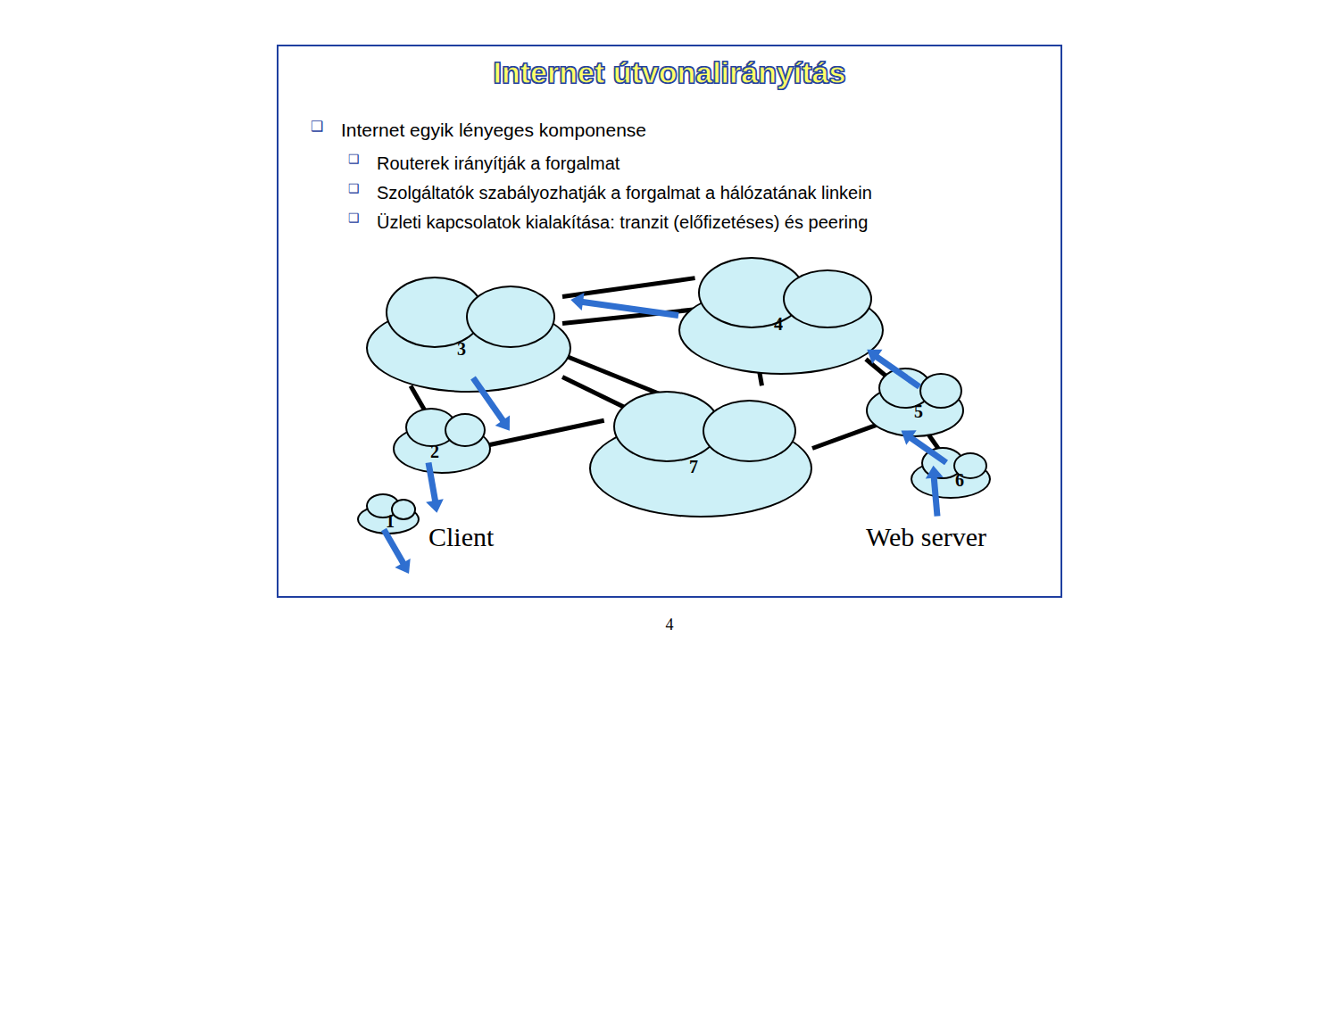Internet útvonalirányítás
Internet egyik lényeges komponense
Routerek irányítják a forgalmat
Szolgáltatók szabályozhatják a forgalmat a hálózatának linkein
Üzleti kapcsolatok kialakítása: tranzit (előfizetéses) és peering
3
4
7
5
6
2
1
Client
Web server
4